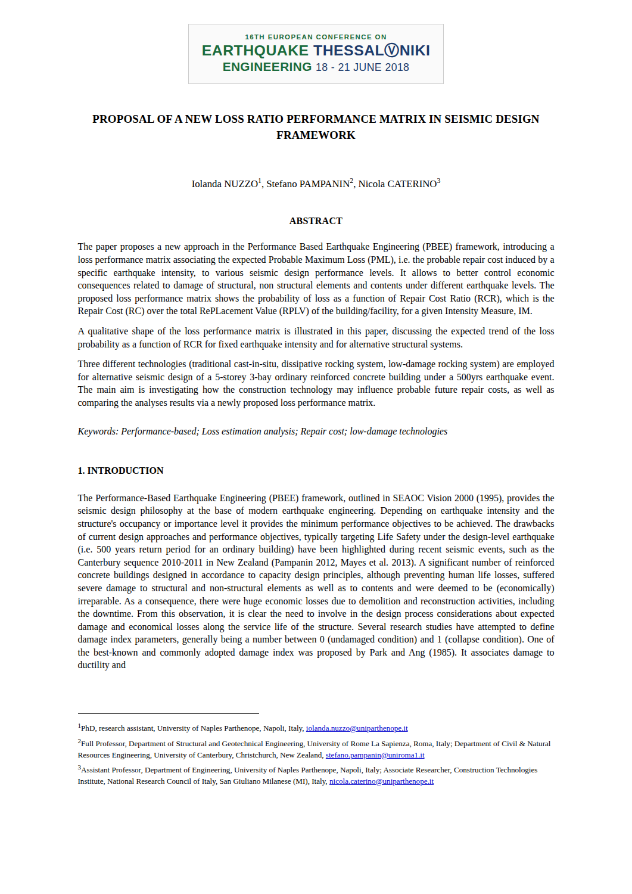16TH EUROPEAN CONFERENCE ON
EARTHQUAKE THESSALⓋNIKI
ENGINEERING 18 - 21 JUNE 2018
Proposal of a New Loss Ratio Performance Matrix in Seismic Design Framework
Iolanda NUZZO1, Stefano PAMPANIN2, Nicola CATERINO3
Abstract
The paper proposes a new approach in the Performance Based Earthquake Engineering (PBEE) framework, introducing a loss performance matrix associating the expected Probable Maximum Loss (PML), i.e. the probable repair cost induced by a specific earthquake intensity, to various seismic design performance levels. It allows to better control economic consequences related to damage of structural, non structural elements and contents under different earthquake levels. The proposed loss performance matrix shows the probability of loss as a function of Repair Cost Ratio (RCR), which is the Repair Cost (RC) over the total RePLacement Value (RPLV) of the building/facility, for a given Intensity Measure, IM.
A qualitative shape of the loss performance matrix is illustrated in this paper, discussing the expected trend of the loss probability as a function of RCR for fixed earthquake intensity and for alternative structural systems.
Three different technologies (traditional cast-in-situ, dissipative rocking system, low-damage rocking system) are employed for alternative seismic design of a 5-storey 3-bay ordinary reinforced concrete building under a 500yrs earthquake event. The main aim is investigating how the construction technology may influence probable future repair costs, as well as comparing the analyses results via a newly proposed loss performance matrix.
Keywords: Performance-based; Loss estimation analysis; Repair cost; low-damage technologies
1. Introduction
The Performance-Based Earthquake Engineering (PBEE) framework, outlined in SEAOC Vision 2000 (1995), provides the seismic design philosophy at the base of modern earthquake engineering. Depending on earthquake intensity and the structure's occupancy or importance level it provides the minimum performance objectives to be achieved. The drawbacks of current design approaches and performance objectives, typically targeting Life Safety under the design-level earthquake (i.e. 500 years return period for an ordinary building) have been highlighted during recent seismic events, such as the Canterbury sequence 2010-2011 in New Zealand (Pampanin 2012, Mayes et al. 2013). A significant number of reinforced concrete buildings designed in accordance to capacity design principles, although preventing human life losses, suffered severe damage to structural and non-structural elements as well as to contents and were deemed to be (economically) irreparable. As a consequence, there were huge economic losses due to demolition and reconstruction activities, including the downtime. From this observation, it is clear the need to involve in the design process considerations about expected damage and economical losses along the service life of the structure. Several research studies have attempted to define damage index parameters, generally being a number between 0 (undamaged condition) and 1 (collapse condition). One of the best-known and commonly adopted damage index was proposed by Park and Ang (1985). It associates damage to ductility and
1PhD, research assistant, University of Naples Parthenope, Napoli, Italy, iolanda.nuzzo@uniparthenope.it
2Full Professor, Department of Structural and Geotechnical Engineering, University of Rome La Sapienza, Roma, Italy; Department of Civil & Natural Resources Engineering, University of Canterbury, Christchurch, New Zealand, stefano.pampanin@uniroma1.it
3Assistant Professor, Department of Engineering, University of Naples Parthenope, Napoli, Italy; Associate Researcher, Construction Technologies Institute, National Research Council of Italy, San Giuliano Milanese (MI), Italy, nicola.caterino@uniparthenope.it